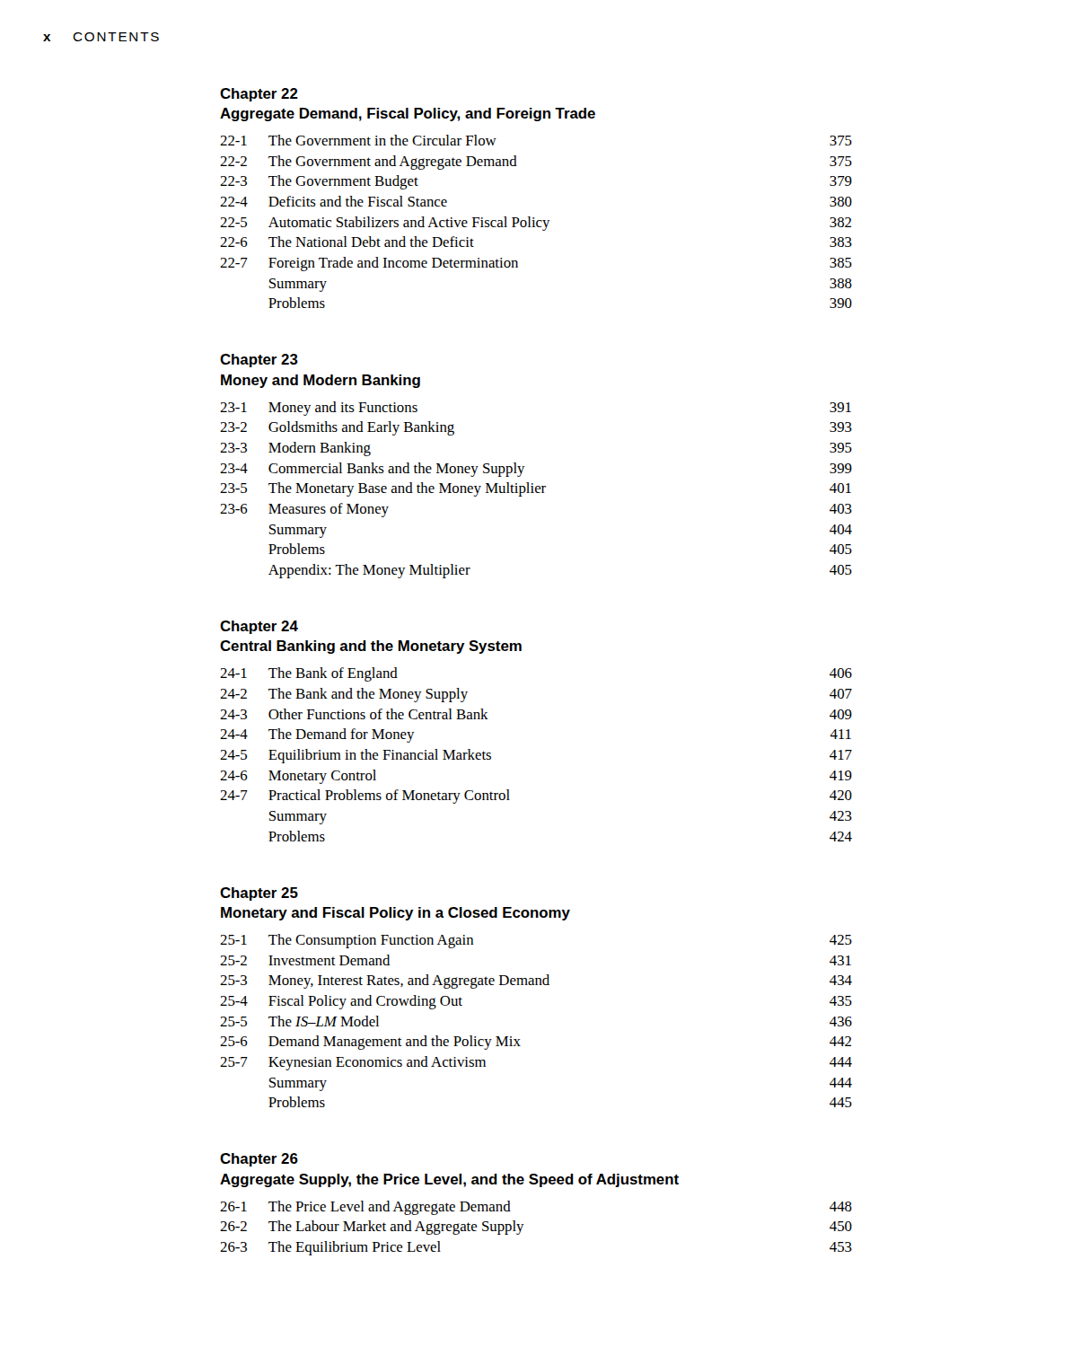x CONTENTS
Chapter 22
Aggregate Demand, Fiscal Policy, and Foreign Trade
| 22-1 | The Government in the Circular Flow | 375 |
| 22-2 | The Government and Aggregate Demand | 375 |
| 22-3 | The Government Budget | 379 |
| 22-4 | Deficits and the Fiscal Stance | 380 |
| 22-5 | Automatic Stabilizers and Active Fiscal Policy | 382 |
| 22-6 | The National Debt and the Deficit | 383 |
| 22-7 | Foreign Trade and Income Determination | 385 |
| | Summary | 388 |
| | Problems | 390 |
Chapter 23
Money and Modern Banking
| 23-1 | Money and its Functions | 391 |
| 23-2 | Goldsmiths and Early Banking | 393 |
| 23-3 | Modern Banking | 395 |
| 23-4 | Commercial Banks and the Money Supply | 399 |
| 23-5 | The Monetary Base and the Money Multiplier | 401 |
| 23-6 | Measures of Money | 403 |
| | Summary | 404 |
| | Problems | 405 |
| | Appendix: The Money Multiplier | 405 |
Chapter 24
Central Banking and the Monetary System
| 24-1 | The Bank of England | 406 |
| 24-2 | The Bank and the Money Supply | 407 |
| 24-3 | Other Functions of the Central Bank | 409 |
| 24-4 | The Demand for Money | 411 |
| 24-5 | Equilibrium in the Financial Markets | 417 |
| 24-6 | Monetary Control | 419 |
| 24-7 | Practical Problems of Monetary Control | 420 |
| | Summary | 423 |
| | Problems | 424 |
Chapter 25
Monetary and Fiscal Policy in a Closed Economy
| 25-1 | The Consumption Function Again | 425 |
| 25-2 | Investment Demand | 431 |
| 25-3 | Money, Interest Rates, and Aggregate Demand | 434 |
| 25-4 | Fiscal Policy and Crowding Out | 435 |
| 25-5 | The IS–LM Model | 436 |
| 25-6 | Demand Management and the Policy Mix | 442 |
| 25-7 | Keynesian Economics and Activism | 444 |
| | Summary | 444 |
| | Problems | 445 |
Chapter 26
Aggregate Supply, the Price Level, and the Speed of Adjustment
| 26-1 | The Price Level and Aggregate Demand | 448 |
| 26-2 | The Labour Market and Aggregate Supply | 450 |
| 26-3 | The Equilibrium Price Level | 453 |